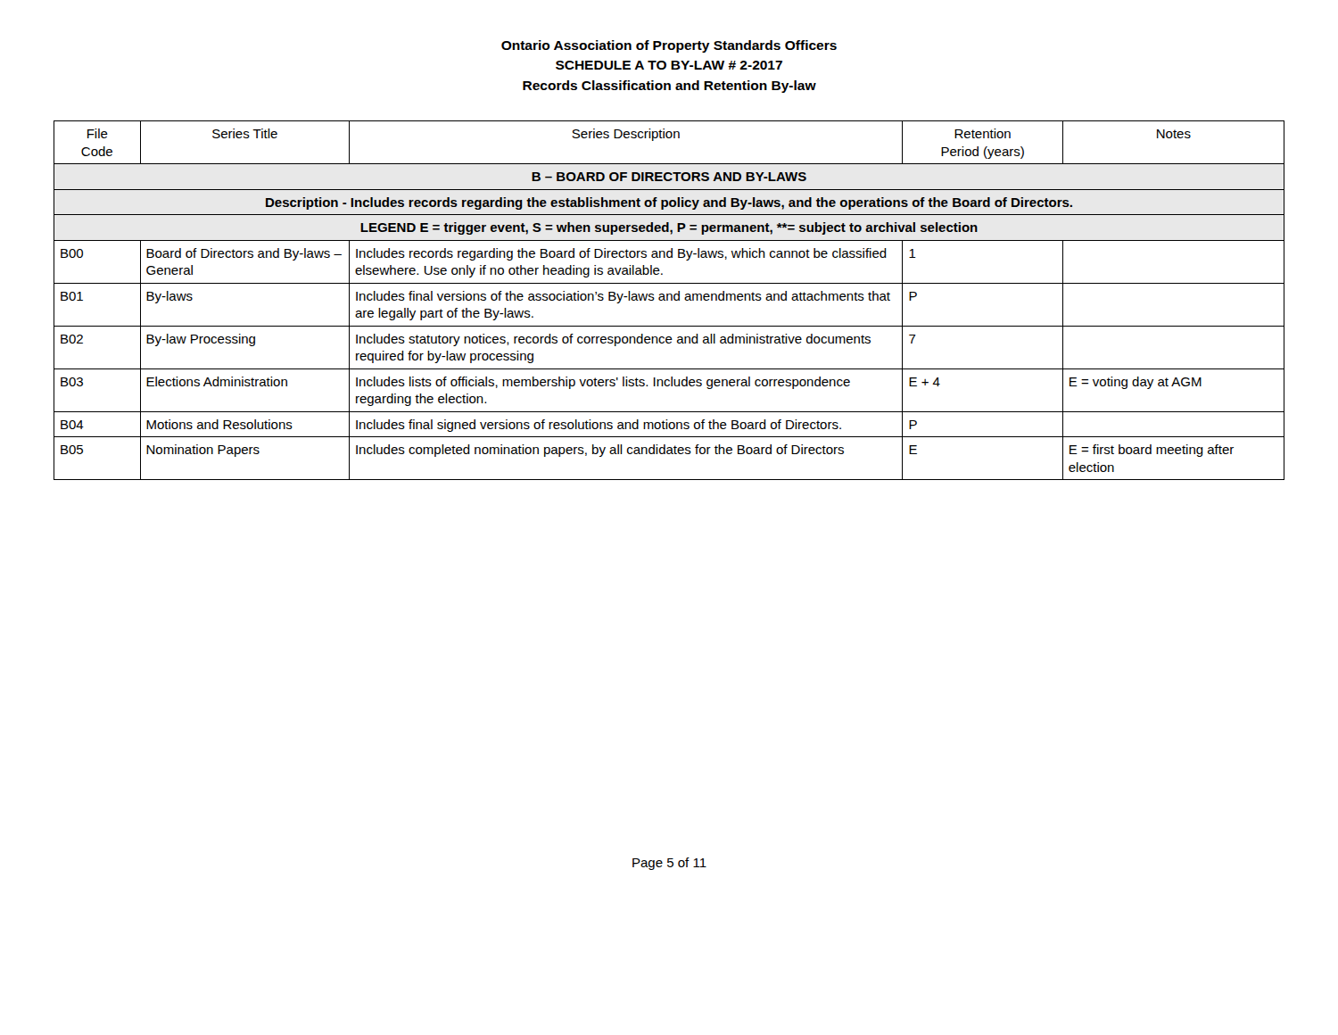Ontario Association of Property Standards Officers
SCHEDULE A TO BY-LAW # 2-2017
Records Classification and Retention By-law
| File Code | Series Title | Series Description | Retention Period (years) | Notes |
| --- | --- | --- | --- | --- |
| B – BOARD OF DIRECTORS AND BY-LAWS |
| Description - Includes records regarding the establishment of policy and By-laws, and the operations of the Board of Directors. |
| LEGEND E = trigger event, S = when superseded, P = permanent, **= subject to archival selection |
| B00 | Board of Directors and By-laws – General | Includes records regarding the Board of Directors and By-laws, which cannot be classified elsewhere. Use only if no other heading is available. | 1 | |
| B01 | By-laws | Includes final versions of the association’s By-laws and amendments and attachments that are legally part of the By-laws. | P | |
| B02 | By-law Processing | Includes statutory notices, records of correspondence and all administrative documents required for by-law processing | 7 | |
| B03 | Elections Administration | Includes lists of officials, membership voters' lists. Includes general correspondence regarding the election. | E + 4 | E = voting day at AGM |
| B04 | Motions and Resolutions | Includes final signed versions of resolutions and motions of the Board of Directors. | P | |
| B05 | Nomination Papers | Includes completed nomination papers, by all candidates for the Board of Directors | E | E = first board meeting after election |
Page 5 of 11